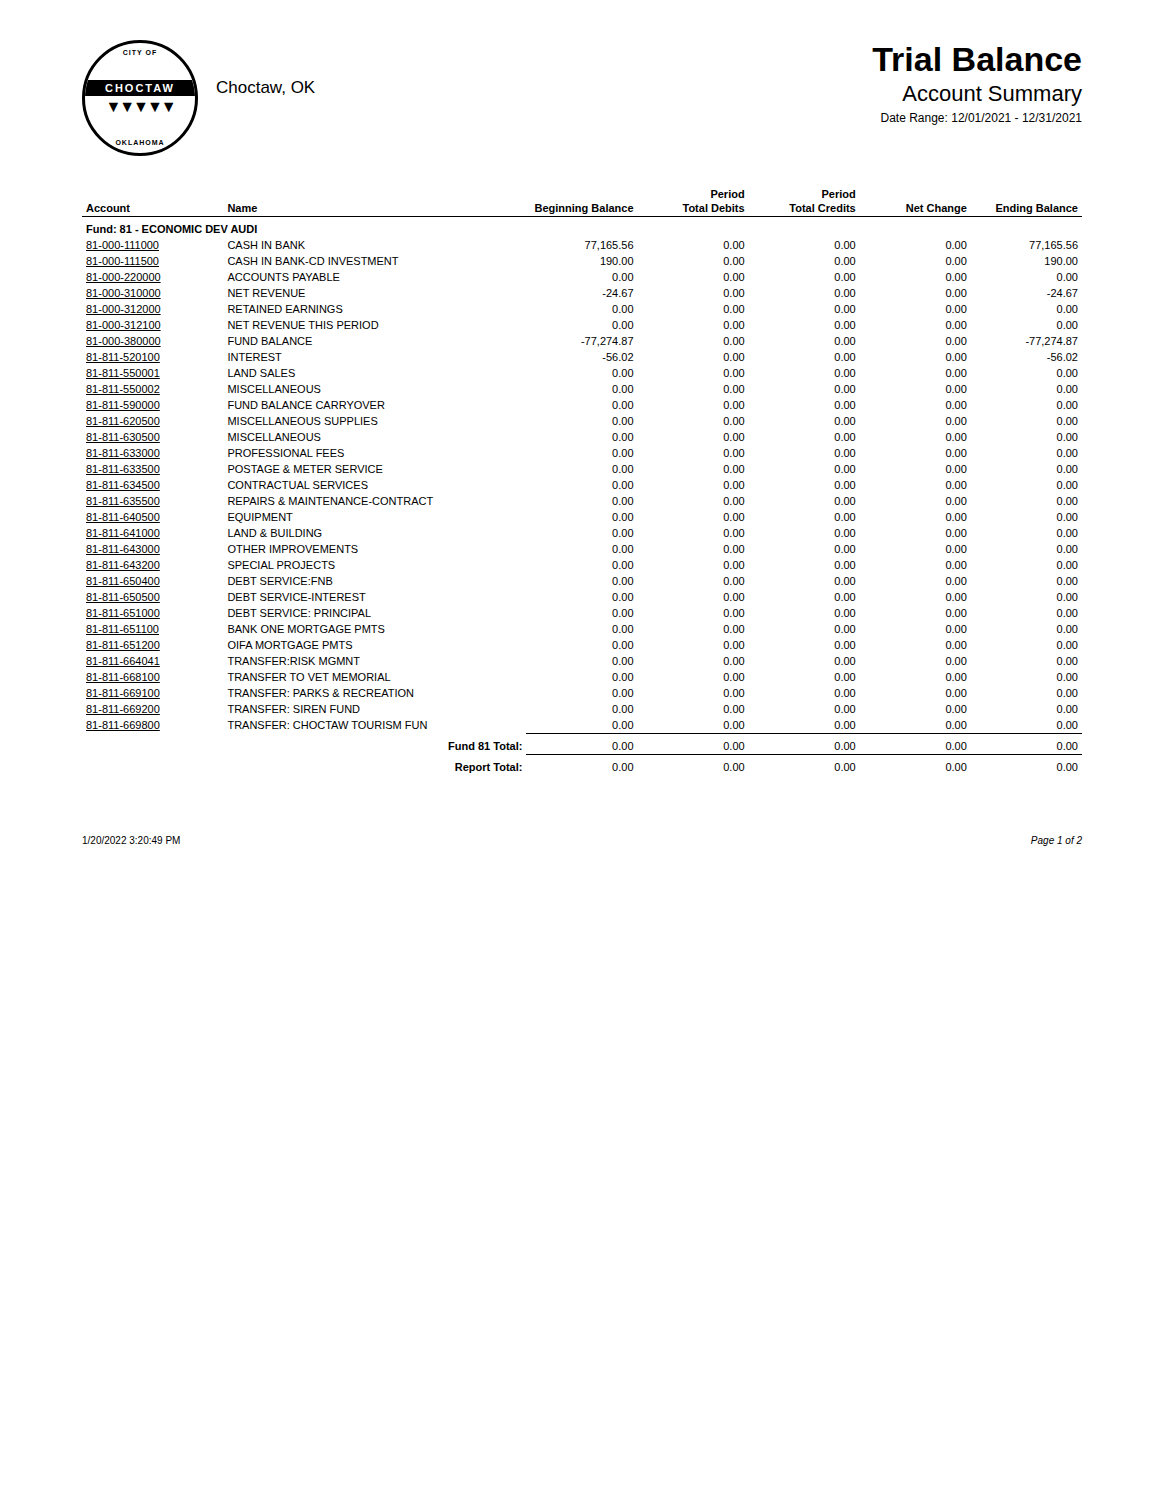CITY OF
CHOCTAW
OKLAHOMA
▼▼▼▼▼
Choctaw, OK
Trial Balance
Account Summary
Date Range: 12/01/2021 - 12/31/2021
| | | | Period | Period | | |
| --- | --- | --- | --- | --- | --- | --- |
| Account | Name | Beginning Balance | Total Debits | Total Credits | Net Change | Ending Balance |
| Fund: 81 - ECONOMIC DEV AUDI |
| 81-000-111000 | CASH IN BANK | 77,165.56 | 0.00 | 0.00 | 0.00 | 77,165.56 |
| 81-000-111500 | CASH IN BANK-CD INVESTMENT | 190.00 | 0.00 | 0.00 | 0.00 | 190.00 |
| 81-000-220000 | ACCOUNTS PAYABLE | 0.00 | 0.00 | 0.00 | 0.00 | 0.00 |
| 81-000-310000 | NET REVENUE | -24.67 | 0.00 | 0.00 | 0.00 | -24.67 |
| 81-000-312000 | RETAINED EARNINGS | 0.00 | 0.00 | 0.00 | 0.00 | 0.00 |
| 81-000-312100 | NET REVENUE THIS PERIOD | 0.00 | 0.00 | 0.00 | 0.00 | 0.00 |
| 81-000-380000 | FUND BALANCE | -77,274.87 | 0.00 | 0.00 | 0.00 | -77,274.87 |
| 81-811-520100 | INTEREST | -56.02 | 0.00 | 0.00 | 0.00 | -56.02 |
| 81-811-550001 | LAND SALES | 0.00 | 0.00 | 0.00 | 0.00 | 0.00 |
| 81-811-550002 | MISCELLANEOUS | 0.00 | 0.00 | 0.00 | 0.00 | 0.00 |
| 81-811-590000 | FUND BALANCE CARRYOVER | 0.00 | 0.00 | 0.00 | 0.00 | 0.00 |
| 81-811-620500 | MISCELLANEOUS SUPPLIES | 0.00 | 0.00 | 0.00 | 0.00 | 0.00 |
| 81-811-630500 | MISCELLANEOUS | 0.00 | 0.00 | 0.00 | 0.00 | 0.00 |
| 81-811-633000 | PROFESSIONAL FEES | 0.00 | 0.00 | 0.00 | 0.00 | 0.00 |
| 81-811-633500 | POSTAGE & METER SERVICE | 0.00 | 0.00 | 0.00 | 0.00 | 0.00 |
| 81-811-634500 | CONTRACTUAL SERVICES | 0.00 | 0.00 | 0.00 | 0.00 | 0.00 |
| 81-811-635500 | REPAIRS & MAINTENANCE-CONTRACT | 0.00 | 0.00 | 0.00 | 0.00 | 0.00 |
| 81-811-640500 | EQUIPMENT | 0.00 | 0.00 | 0.00 | 0.00 | 0.00 |
| 81-811-641000 | LAND & BUILDING | 0.00 | 0.00 | 0.00 | 0.00 | 0.00 |
| 81-811-643000 | OTHER IMPROVEMENTS | 0.00 | 0.00 | 0.00 | 0.00 | 0.00 |
| 81-811-643200 | SPECIAL PROJECTS | 0.00 | 0.00 | 0.00 | 0.00 | 0.00 |
| 81-811-650400 | DEBT SERVICE:FNB | 0.00 | 0.00 | 0.00 | 0.00 | 0.00 |
| 81-811-650500 | DEBT SERVICE-INTEREST | 0.00 | 0.00 | 0.00 | 0.00 | 0.00 |
| 81-811-651000 | DEBT SERVICE: PRINCIPAL | 0.00 | 0.00 | 0.00 | 0.00 | 0.00 |
| 81-811-651100 | BANK ONE MORTGAGE PMTS | 0.00 | 0.00 | 0.00 | 0.00 | 0.00 |
| 81-811-651200 | OIFA MORTGAGE PMTS | 0.00 | 0.00 | 0.00 | 0.00 | 0.00 |
| 81-811-664041 | TRANSFER:RISK MGMNT | 0.00 | 0.00 | 0.00 | 0.00 | 0.00 |
| 81-811-668100 | TRANSFER TO VET MEMORIAL | 0.00 | 0.00 | 0.00 | 0.00 | 0.00 |
| 81-811-669100 | TRANSFER: PARKS & RECREATION | 0.00 | 0.00 | 0.00 | 0.00 | 0.00 |
| 81-811-669200 | TRANSFER: SIREN FUND | 0.00 | 0.00 | 0.00 | 0.00 | 0.00 |
| 81-811-669800 | TRANSFER: CHOCTAW TOURISM FUN | 0.00 | 0.00 | 0.00 | 0.00 | 0.00 |
| | Fund 81 Total: | 0.00 | 0.00 | 0.00 | 0.00 | 0.00 |
| | Report Total: | 0.00 | 0.00 | 0.00 | 0.00 | 0.00 |
1/20/2022 3:20:49 PM
Page 1 of 2